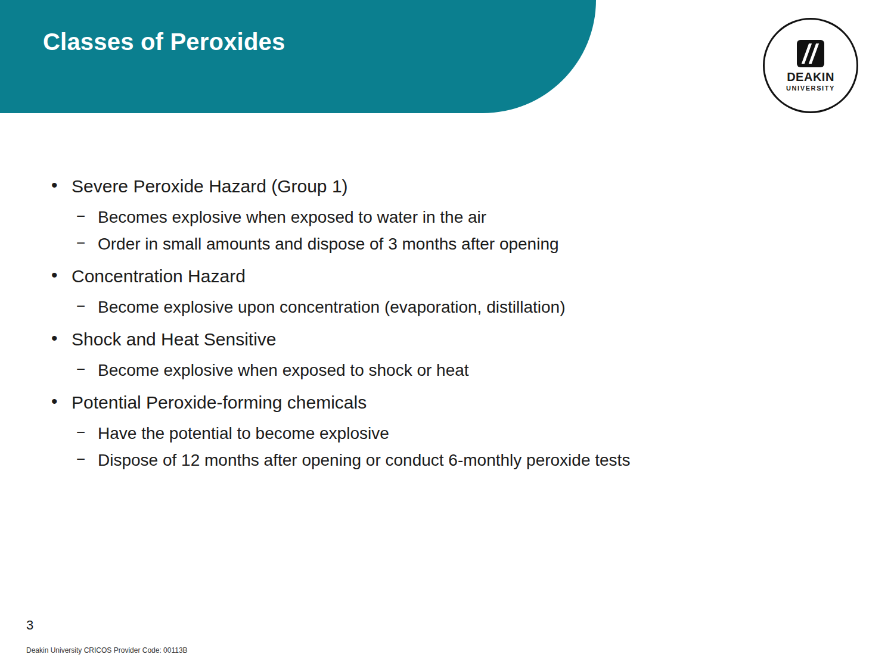Classes of Peroxides
DEAKIN
UNIVERSITY
Severe Peroxide Hazard (Group 1)
Becomes explosive when exposed to water in the air
Order in small amounts and dispose of 3 months after opening
Concentration Hazard
Become explosive upon concentration (evaporation, distillation)
Shock and Heat Sensitive
Become explosive when exposed to shock or heat
Potential Peroxide-forming chemicals
Have the potential to become explosive
Dispose of 12 months after opening or conduct 6-monthly peroxide tests
3
Deakin University CRICOS Provider Code: 00113B